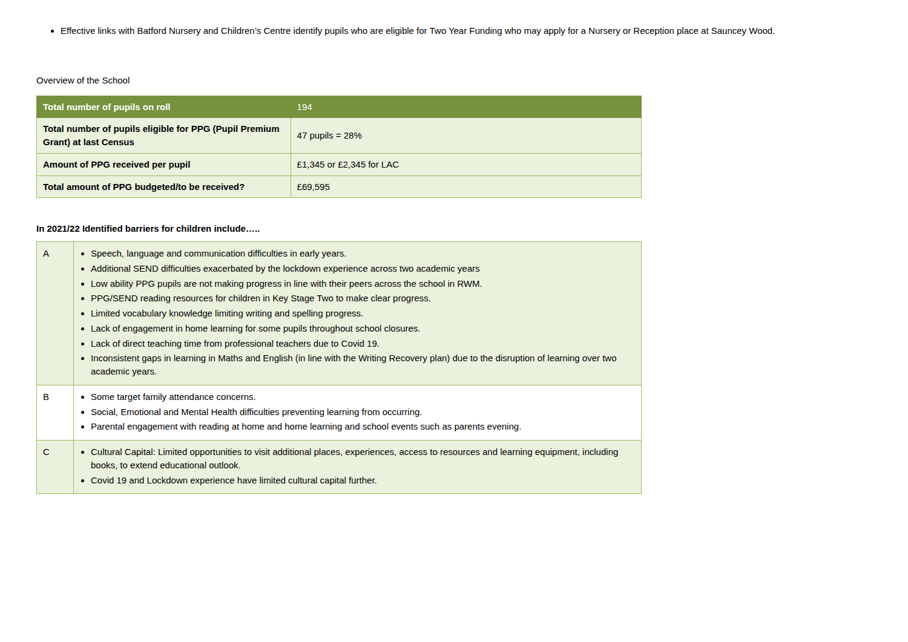Effective links with Batford Nursery and Children’s Centre identify pupils who are eligible for Two Year Funding who may apply for a Nursery or Reception place at Sauncey Wood.
Overview of the School
| Total number of pupils on roll | 194 |
| Total number of pupils eligible for PPG (Pupil Premium Grant) at last Census | 47 pupils = 28% |
| Amount of PPG received per pupil | £1,345 or £2,345 for LAC |
| Total amount of PPG budgeted/to be received? | £69,595 |
In 2021/22 Identified barriers for children include…..
| A | Speech, language and communication difficulties in early years. Additional SEND difficulties exacerbated by the lockdown experience across two academic years Low ability PPG pupils are not making progress in line with their peers across the school in RWM. PPG/SEND reading resources for children in Key Stage Two to make clear progress. Limited vocabulary knowledge limiting writing and spelling progress. Lack of engagement in home learning for some pupils throughout school closures. Lack of direct teaching time from professional teachers due to Covid 19. Inconsistent gaps in learning in Maths and English (in line with the Writing Recovery plan) due to the disruption of learning over two academic years. |
| B | Some target family attendance concerns. Social, Emotional and Mental Health difficulties preventing learning from occurring. Parental engagement with reading at home and home learning and school events such as parents evening. |
| C | Cultural Capital: Limited opportunities to visit additional places, experiences, access to resources and learning equipment, including books, to extend educational outlook. Covid 19 and Lockdown experience have limited cultural capital further. |